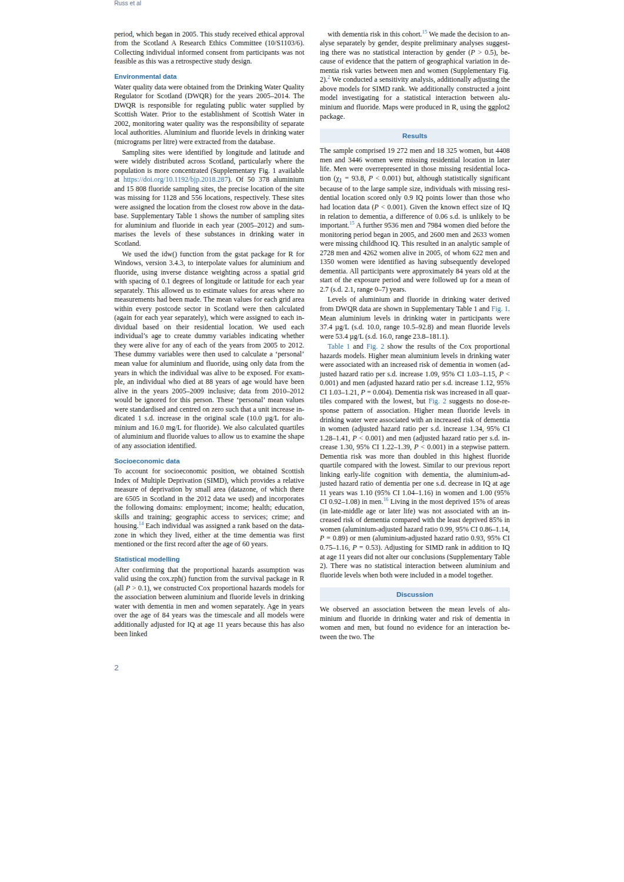Russ et al
period, which began in 2005. This study received ethical approval from the Scotland A Research Ethics Committee (10/S1103/6). Collecting individual informed consent from participants was not feasible as this was a retrospective study design.
Environmental data
Water quality data were obtained from the Drinking Water Quality Regulator for Scotland (DWQR) for the years 2005–2014. The DWQR is responsible for regulating public water supplied by Scottish Water. Prior to the establishment of Scottish Water in 2002, monitoring water quality was the responsibility of separate local authorities. Aluminium and fluoride levels in drinking water (micrograms per litre) were extracted from the database.
Sampling sites were identified by longitude and latitude and were widely distributed across Scotland, particularly where the population is more concentrated (Supplementary Fig. 1 available at https://doi.org/10.1192/bjp.2018.287). Of 50 378 aluminium and 15 808 fluoride sampling sites, the precise location of the site was missing for 1128 and 556 locations, respectively. These sites were assigned the location from the closest row above in the database. Supplementary Table 1 shows the number of sampling sites for aluminium and fluoride in each year (2005–2012) and summarises the levels of these substances in drinking water in Scotland.
We used the idw() function from the gstat package for R for Windows, version 3.4.3, to interpolate values for aluminium and fluoride, using inverse distance weighting across a spatial grid with spacing of 0.1 degrees of longitude or latitude for each year separately. This allowed us to estimate values for areas where no measurements had been made. The mean values for each grid area within every postcode sector in Scotland were then calculated (again for each year separately), which were assigned to each individual based on their residential location. We used each individual’s age to create dummy variables indicating whether they were alive for any of each of the years from 2005 to 2012. These dummy variables were then used to calculate a ‘personal’ mean value for aluminium and fluoride, using only data from the years in which the individual was alive to be exposed. For example, an individual who died at 88 years of age would have been alive in the years 2005–2009 inclusive; data from 2010–2012 would be ignored for this person. These ‘personal’ mean values were standardised and centred on zero such that a unit increase indicated 1 s.d. increase in the original scale (10.0 µg/L for aluminium and 16.0 mg/L for fluoride). We also calculated quartiles of aluminium and fluoride values to allow us to examine the shape of any association identified.
Socioeconomic data
To account for socioeconomic position, we obtained Scottish Index of Multiple Deprivation (SIMD), which provides a relative measure of deprivation by small area (datazone, of which there are 6505 in Scotland in the 2012 data we used) and incorporates the following domains: employment; income; health; education, skills and training; geographic access to services; crime; and housing.14 Each individual was assigned a rank based on the data-zone in which they lived, either at the time dementia was first mentioned or the first record after the age of 60 years.
Statistical modelling
After confirming that the proportional hazards assumption was valid using the cox.zph() function from the survival package in R (all P > 0.1), we constructed Cox proportional hazards models for the association between aluminium and fluoride levels in drinking water with dementia in men and women separately. Age in years over the age of 84 years was the timescale and all models were additionally adjusted for IQ at age 11 years because this has also been linked
with dementia risk in this cohort.15 We made the decision to analyse separately by gender, despite preliminary analyses suggesting there was no statistical interaction by gender (P > 0.5), because of evidence that the pattern of geographical variation in dementia risk varies between men and women (Supplementary Fig. 2).2 We conducted a sensitivity analysis, additionally adjusting the above models for SIMD rank. We additionally constructed a joint model investigating for a statistical interaction between aluminium and fluoride. Maps were produced in R, using the ggplot2 package.
Results
The sample comprised 19 272 men and 18 325 women, but 4408 men and 3446 women were missing residential location in later life. Men were overrepresented in those missing residential location (χ1 = 93.8, P < 0.001) but, although statistically significant because of to the large sample size, individuals with missing residential location scored only 0.9 IQ points lower than those who had location data (P < 0.001). Given the known effect size of IQ in relation to dementia, a difference of 0.06 s.d. is unlikely to be important.15 A further 9536 men and 7984 women died before the monitoring period began in 2005, and 2600 men and 2633 women were missing childhood IQ. This resulted in an analytic sample of 2728 men and 4262 women alive in 2005, of whom 622 men and 1350 women were identified as having subsequently developed dementia. All participants were approximately 84 years old at the start of the exposure period and were followed up for a mean of 2.7 (s.d. 2.1, range 0–7) years.
Levels of aluminium and fluoride in drinking water derived from DWQR data are shown in Supplementary Table 1 and Fig. 1. Mean aluminium levels in drinking water in participants were 37.4 µg/L (s.d. 10.0, range 10.5–92.8) and mean fluoride levels were 53.4 µg/L (s.d. 16.0, range 23.8–181.1).
Table 1 and Fig. 2 show the results of the Cox proportional hazards models. Higher mean aluminium levels in drinking water were associated with an increased risk of dementia in women (adjusted hazard ratio per s.d. increase 1.09, 95% CI 1.03–1.15, P < 0.001) and men (adjusted hazard ratio per s.d. increase 1.12, 95% CI 1.03–1.21, P = 0.004). Dementia risk was increased in all quartiles compared with the lowest, but Fig. 2 suggests no dose-response pattern of association. Higher mean fluoride levels in drinking water were associated with an increased risk of dementia in women (adjusted hazard ratio per s.d. increase 1.34, 95% CI 1.28–1.41, P < 0.001) and men (adjusted hazard ratio per s.d. increase 1.30, 95% CI 1.22–1.39, P < 0.001) in a stepwise pattern. Dementia risk was more than doubled in this highest fluoride quartile compared with the lowest. Similar to our previous report linking early-life cognition with dementia, the aluminium-adjusted hazard ratio of dementia per one s.d. decrease in IQ at age 11 years was 1.10 (95% CI 1.04–1.16) in women and 1.00 (95% CI 0.92–1.08) in men.16 Living in the most deprived 15% of areas (in late-middle age or later life) was not associated with an increased risk of dementia compared with the least deprived 85% in women (aluminium-adjusted hazard ratio 0.99, 95% CI 0.86–1.14, P = 0.89) or men (aluminium-adjusted hazard ratio 0.93, 95% CI 0.75–1.16, P = 0.53). Adjusting for SIMD rank in addition to IQ at age 11 years did not alter our conclusions (Supplementary Table 2). There was no statistical interaction between aluminium and fluoride levels when both were included in a model together.
Discussion
We observed an association between the mean levels of aluminium and fluoride in drinking water and risk of dementia in women and men, but found no evidence for an interaction between the two. The
2